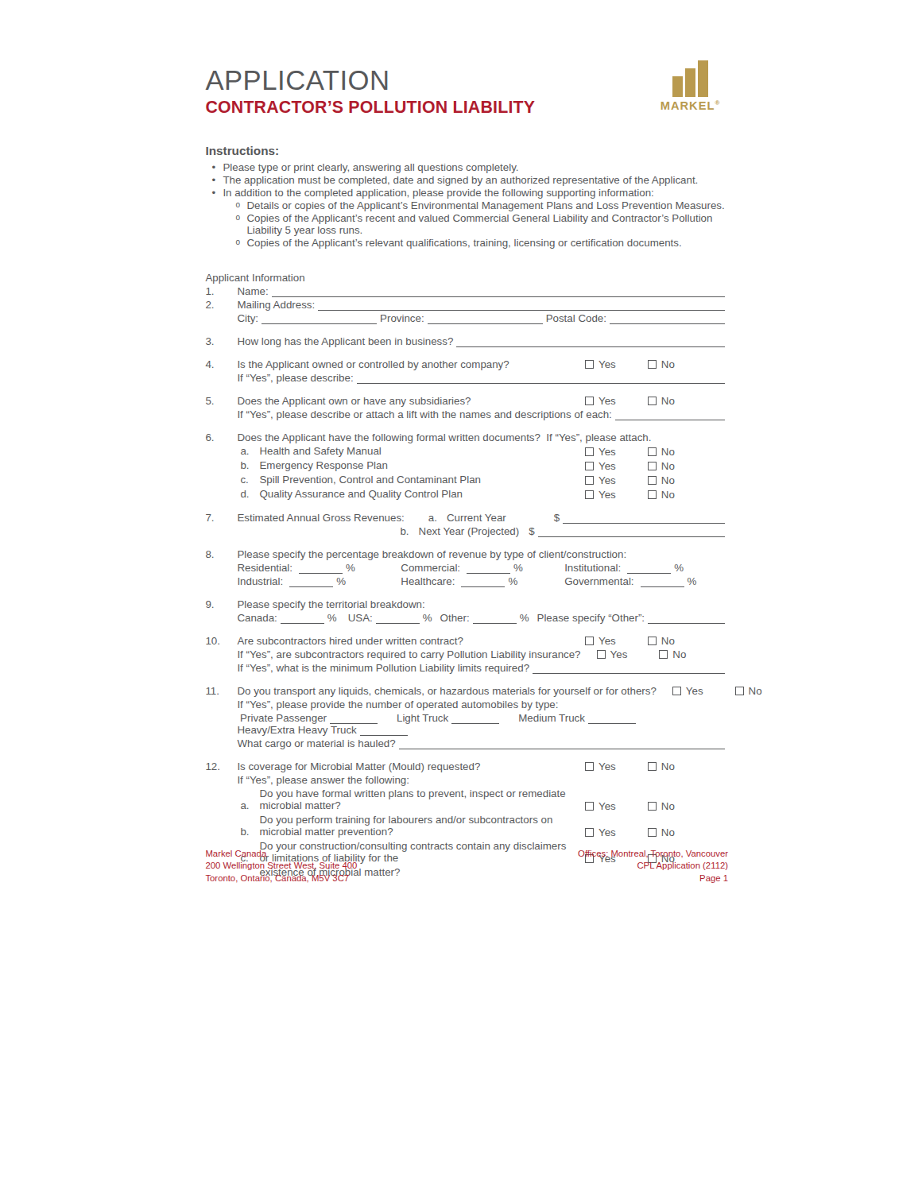MARKEL®
APPLICATION
CONTRACTOR’S POLLUTION LIABILITY
Instructions:
Please type or print clearly, answering all questions completely.
The application must be completed, date and signed by an authorized representative of the Applicant.
In addition to the completed application, please provide the following supporting information:
Details or copies of the Applicant’s Environmental Management Plans and Loss Prevention Measures.
Copies of the Applicant’s recent and valued Commercial General Liability and Contractor’s Pollution Liability 5 year loss runs.
Copies of the Applicant’s relevant qualifications, training, licensing or certification documents.
Applicant Information
1.
Name:
2.
Mailing Address:
City: Province: Postal Code:
3.
How long has the Applicant been in business?
4.
Is the Applicant owned or controlled by another company?
Yes No
If “Yes”, please describe:
5.
Does the Applicant own or have any subsidiaries?
Yes No
If “Yes”, please describe or attach a lift with the names and descriptions of each:
6.
Does the Applicant have the following formal written documents? If “Yes”, please attach.
a.
Health and Safety Manual
Yes No
b.
Emergency Response Plan
Yes No
c.
Spill Prevention, Control and Contaminant Plan
Yes No
d.
Quality Assurance and Quality Control Plan
Yes No
7.
Estimated Annual Gross Revenues: a. Current Year $
b. Next Year (Projected) $
8.
Please specify the percentage breakdown of revenue by type of client/construction:
Residential: %
Commercial: %
Institutional: %
Industrial: %
Healthcare: %
Governmental: %
9.
Please specify the territorial breakdown:
Canada: % USA: % Other: % Please specify “Other”:
10.
Are subcontractors hired under written contract?
Yes No
If “Yes”, are subcontractors required to carry Pollution Liability insurance?
Yes No
If “Yes”, what is the minimum Pollution Liability limits required?
11.
Do you transport any liquids, chemicals, or hazardous materials for yourself or for others?
Yes No
If “Yes”, please provide the number of operated automobiles by type:
Private Passenger Light Truck Medium Truck Heavy/Extra Heavy Truck
What cargo or material is hauled?
12.
Is coverage for Microbial Matter (Mould) requested?
Yes No
If “Yes”, please answer the following:
a.
Do you have formal written plans to prevent, inspect or remediate microbial matter?
Yes No
b.
Do you perform training for labourers and/or subcontractors on microbial matter prevention?
Yes No
c.
Do your construction/consulting contracts contain any disclaimers or limitations of liability for the
Yes No
existence of microbial matter?
Markel Canada
200 Wellington Street West, Suite 400
Toronto, Ontario, Canada, M5V 3C7
Offices: Montreal, Toronto, Vancouver
CPL Application (2112)
Page 1